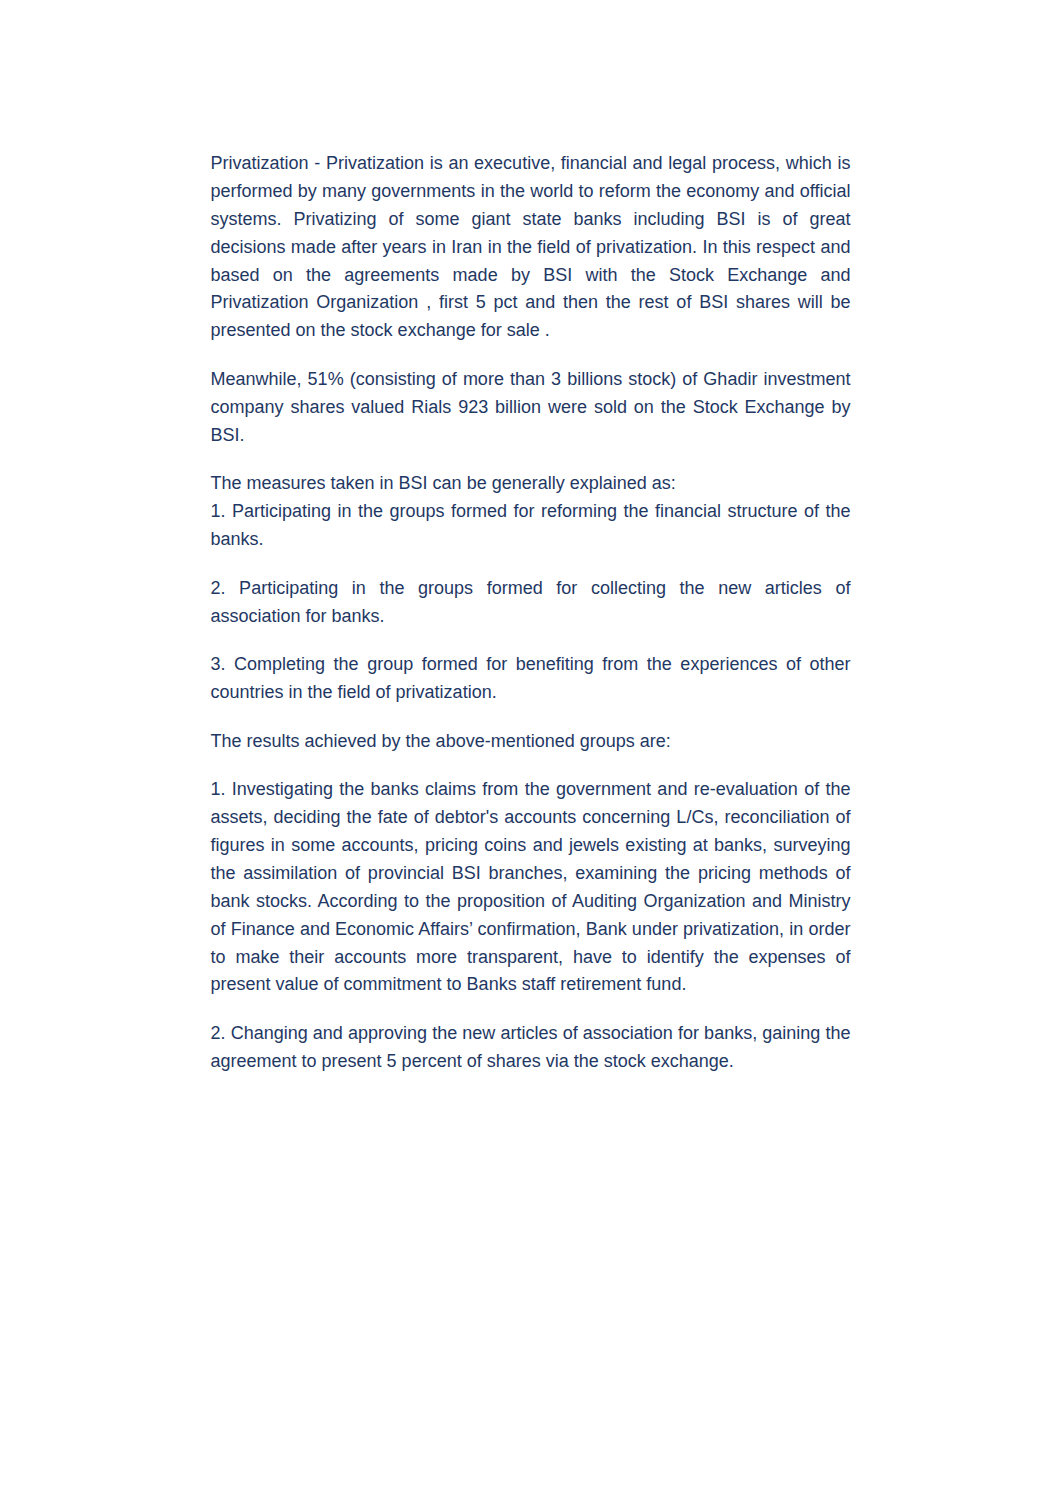Privatization - Privatization is an executive, financial and legal process, which is performed by many governments in the world to reform the economy and official systems. Privatizing of some giant state banks including BSI is of great decisions made after years in Iran in the field of privatization. In this respect and based on the agreements made by BSI with the Stock Exchange and Privatization Organization , first 5 pct and then the rest of BSI shares will be presented on the stock exchange for sale .
Meanwhile, 51% (consisting of more than 3 billions stock) of Ghadir investment company shares valued Rials 923 billion were sold on the Stock Exchange by BSI.
The measures taken in BSI can be generally explained as:
1. Participating in the groups formed for reforming the financial structure of the banks.
2. Participating in the groups formed for collecting the new articles of association for banks.
3. Completing the group formed for benefiting from the experiences of other countries in the field of privatization.
The results achieved by the above-mentioned groups are:
1. Investigating the banks claims from the government and re-evaluation of the assets, deciding the fate of debtor's accounts concerning L/Cs, reconciliation of figures in some accounts, pricing coins and jewels existing at banks, surveying the assimilation of provincial BSI branches, examining the pricing methods of bank stocks. According to the proposition of Auditing Organization and Ministry of Finance and Economic Affairs’ confirmation, Bank under privatization, in order to make their accounts more transparent, have to identify the expenses of present value of commitment to Banks staff retirement fund.
2. Changing and approving the new articles of association for banks, gaining the agreement to present 5 percent of shares via the stock exchange.